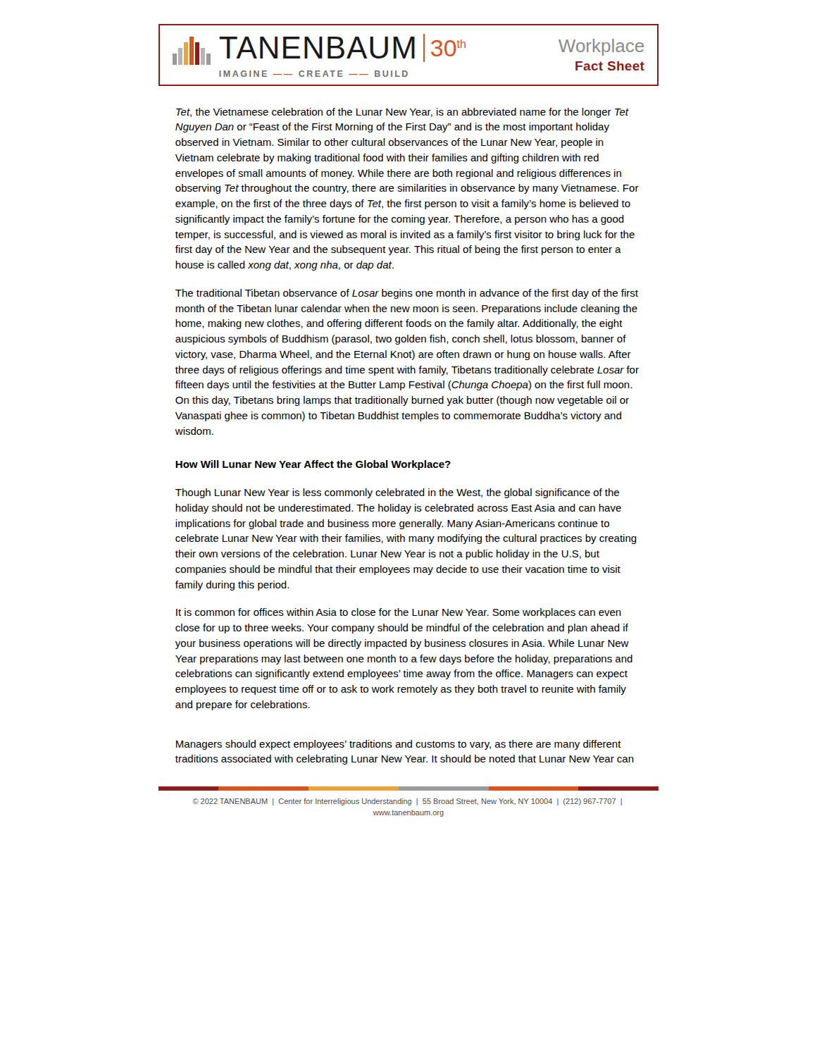TANENBAUM 30th
IMAGINE —— CREATE —— BUILD
Workplace
Fact Sheet
Tet, the Vietnamese celebration of the Lunar New Year, is an abbreviated name for the longer Tet Nguyen Dan or “Feast of the First Morning of the First Day” and is the most important holiday observed in Vietnam. Similar to other cultural observances of the Lunar New Year, people in Vietnam celebrate by making traditional food with their families and gifting children with red envelopes of small amounts of money. While there are both regional and religious differences in observing Tet throughout the country, there are similarities in observance by many Vietnamese. For example, on the first of the three days of Tet, the first person to visit a family’s home is believed to significantly impact the family’s fortune for the coming year. Therefore, a person who has a good temper, is successful, and is viewed as moral is invited as a family’s first visitor to bring luck for the first day of the New Year and the subsequent year. This ritual of being the first person to enter a house is called xong dat, xong nha, or dap dat.
The traditional Tibetan observance of Losar begins one month in advance of the first day of the first month of the Tibetan lunar calendar when the new moon is seen. Preparations include cleaning the home, making new clothes, and offering different foods on the family altar. Additionally, the eight auspicious symbols of Buddhism (parasol, two golden fish, conch shell, lotus blossom, banner of victory, vase, Dharma Wheel, and the Eternal Knot) are often drawn or hung on house walls. After three days of religious offerings and time spent with family, Tibetans traditionally celebrate Losar for fifteen days until the festivities at the Butter Lamp Festival (Chunga Choepa) on the first full moon. On this day, Tibetans bring lamps that traditionally burned yak butter (though now vegetable oil or Vanaspati ghee is common) to Tibetan Buddhist temples to commemorate Buddha’s victory and wisdom.
How Will Lunar New Year Affect the Global Workplace?
Though Lunar New Year is less commonly celebrated in the West, the global significance of the holiday should not be underestimated. The holiday is celebrated across East Asia and can have implications for global trade and business more generally. Many Asian-Americans continue to celebrate Lunar New Year with their families, with many modifying the cultural practices by creating their own versions of the celebration. Lunar New Year is not a public holiday in the U.S, but companies should be mindful that their employees may decide to use their vacation time to visit family during this period.
It is common for offices within Asia to close for the Lunar New Year. Some workplaces can even close for up to three weeks. Your company should be mindful of the celebration and plan ahead if your business operations will be directly impacted by business closures in Asia. While Lunar New Year preparations may last between one month to a few days before the holiday, preparations and celebrations can significantly extend employees’ time away from the office. Managers can expect employees to request time off or to ask to work remotely as they both travel to reunite with family and prepare for celebrations.
Managers should expect employees’ traditions and customs to vary, as there are many different traditions associated with celebrating Lunar New Year. It should be noted that Lunar New Year can
© 2022 TANENBAUM | Center for Interreligious Understanding | 55 Broad Street, New York, NY 10004 | (212) 967-7707 | www.tanenbaum.org